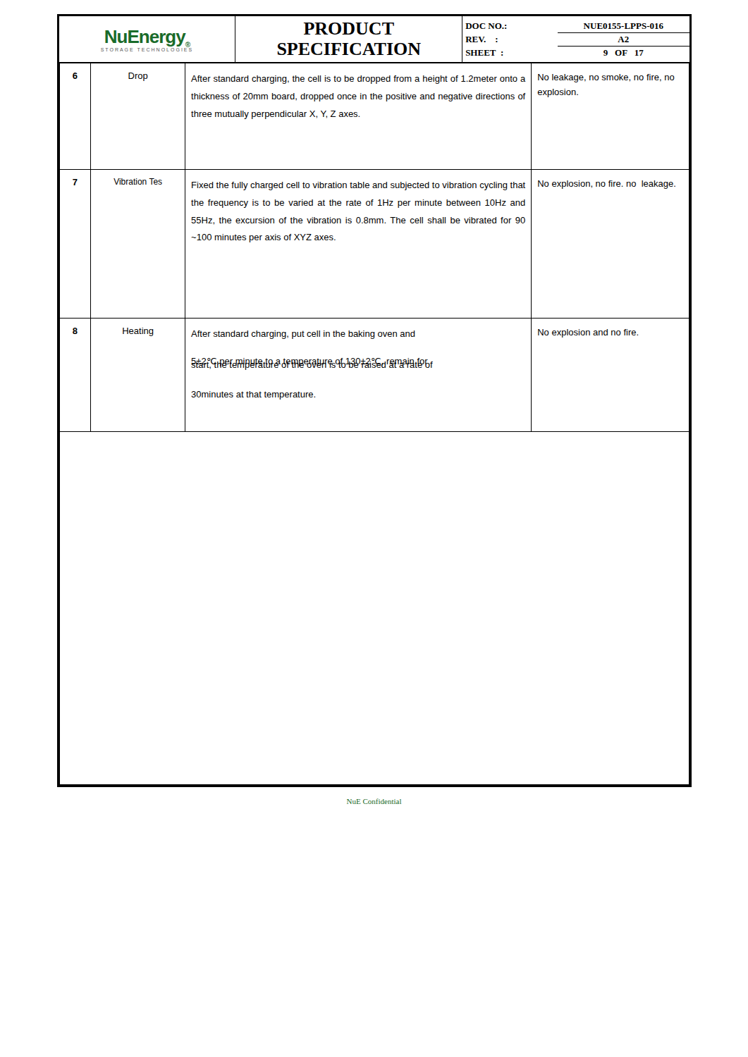| NuEnergy ® STORAGE TECHNOLOGIES | PRODUCT SPECIFICATION | / DOC NO.: / NUE0155-LPPS-016 / / REV. : / A2 / / SHEET : / 9 OF 17 / |
| 6 | Drop | After standard charging, the cell is to be dropped from a height of 1.2meter onto a thickness of 20mm board, dropped once in the positive and negative directions of three mutually perpendicular X, Y, Z axes. | No leakage, no smoke, no fire, no explosion. |
| 7 | Vibration Tes | Fixed the fully charged cell to vibration table and subjected to vibration cycling that the frequency is to be varied at the rate of 1Hz per minute between 10Hz and 55Hz, the excursion of the vibration is 0.8mm. The cell shall be vibrated for 90 ~100 minutes per axis of XYZ axes. | No explosion, no fire. no leakage. |
| 8 | Heating | After standard charging, put cell in the baking oven and 5±2℃ per minute to a temperature of 130±2℃, remain for start, the temperature of the oven is to be raised at a rate of 30minutes at that temperature. | No explosion and no fire. |
NuE Confidential